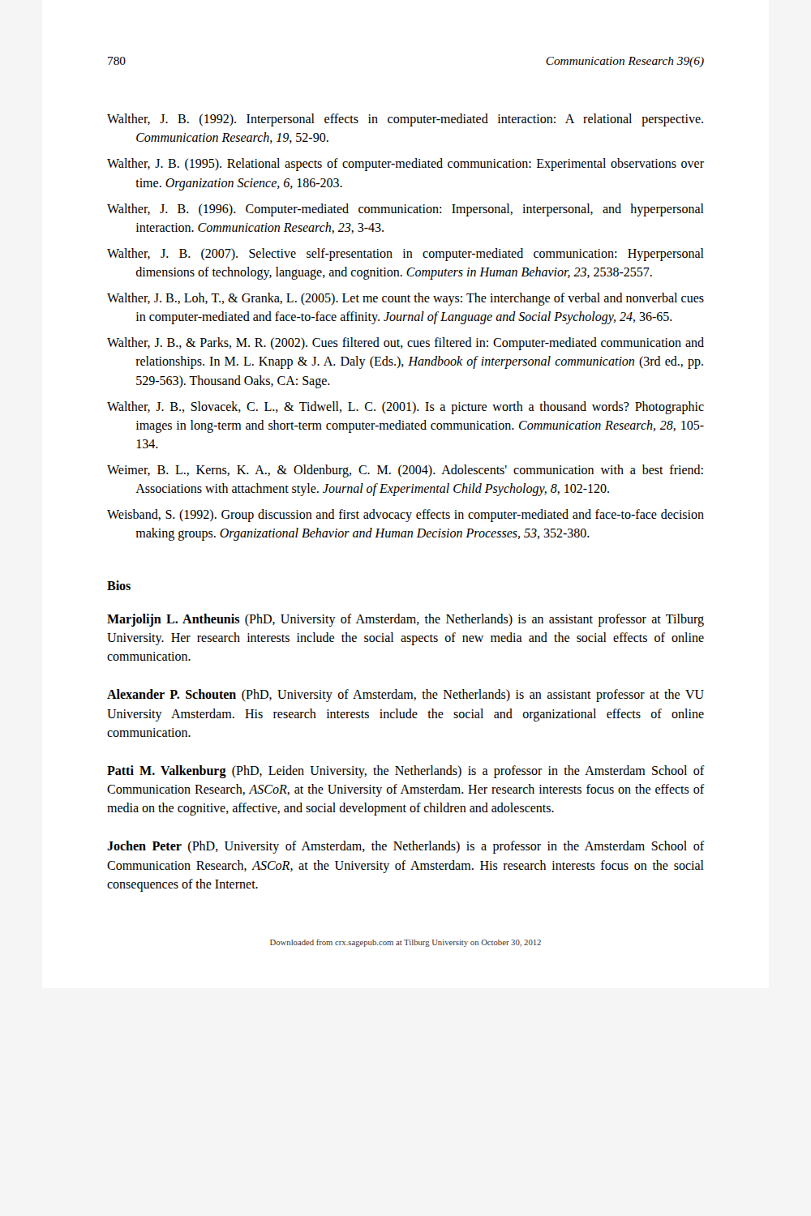780 Communication Research 39(6)
Walther, J. B. (1992). Interpersonal effects in computer-mediated interaction: A relational perspective. Communication Research, 19, 52-90.
Walther, J. B. (1995). Relational aspects of computer-mediated communication: Experimental observations over time. Organization Science, 6, 186-203.
Walther, J. B. (1996). Computer-mediated communication: Impersonal, interpersonal, and hyperpersonal interaction. Communication Research, 23, 3-43.
Walther, J. B. (2007). Selective self-presentation in computer-mediated communication: Hyperpersonal dimensions of technology, language, and cognition. Computers in Human Behavior, 23, 2538-2557.
Walther, J. B., Loh, T., & Granka, L. (2005). Let me count the ways: The interchange of verbal and nonverbal cues in computer-mediated and face-to-face affinity. Journal of Language and Social Psychology, 24, 36-65.
Walther, J. B., & Parks, M. R. (2002). Cues filtered out, cues filtered in: Computer-mediated communication and relationships. In M. L. Knapp & J. A. Daly (Eds.), Handbook of interpersonal communication (3rd ed., pp. 529-563). Thousand Oaks, CA: Sage.
Walther, J. B., Slovacek, C. L., & Tidwell, L. C. (2001). Is a picture worth a thousand words? Photographic images in long-term and short-term computer-mediated communication. Communication Research, 28, 105-134.
Weimer, B. L., Kerns, K. A., & Oldenburg, C. M. (2004). Adolescents' communication with a best friend: Associations with attachment style. Journal of Experimental Child Psychology, 8, 102-120.
Weisband, S. (1992). Group discussion and first advocacy effects in computer-mediated and face-to-face decision making groups. Organizational Behavior and Human Decision Processes, 53, 352-380.
Bios
Marjolijn L. Antheunis (PhD, University of Amsterdam, the Netherlands) is an assistant professor at Tilburg University. Her research interests include the social aspects of new media and the social effects of online communication.
Alexander P. Schouten (PhD, University of Amsterdam, the Netherlands) is an assistant professor at the VU University Amsterdam. His research interests include the social and organizational effects of online communication.
Patti M. Valkenburg (PhD, Leiden University, the Netherlands) is a professor in the Amsterdam School of Communication Research, ASCoR, at the University of Amsterdam. Her research interests focus on the effects of media on the cognitive, affective, and social development of children and adolescents.
Jochen Peter (PhD, University of Amsterdam, the Netherlands) is a professor in the Amsterdam School of Communication Research, ASCoR, at the University of Amsterdam. His research interests focus on the social consequences of the Internet.
Downloaded from crx.sagepub.com at Tilburg University on October 30, 2012